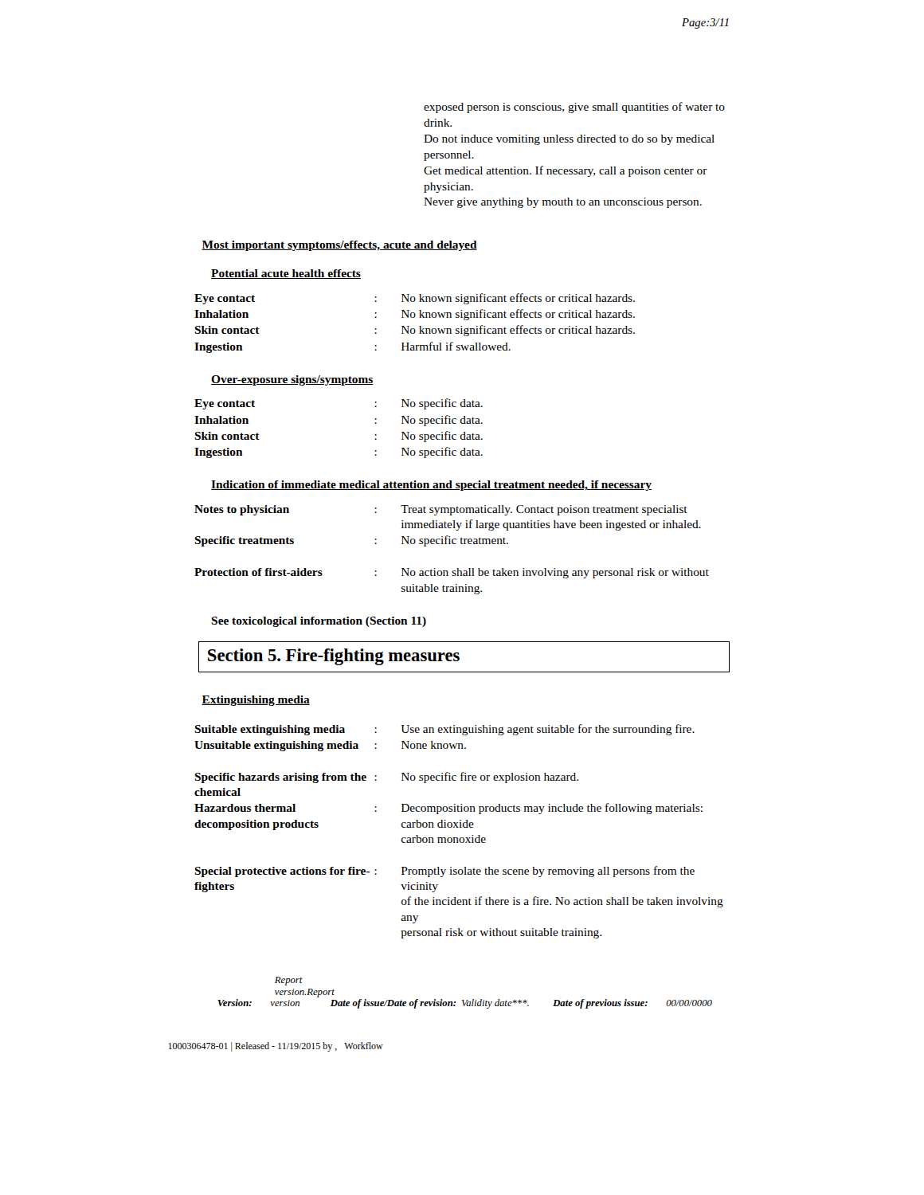Page:3/11
exposed person is conscious, give small quantities of water to drink.
Do not induce vomiting unless directed to do so by medical personnel.
Get medical attention. If necessary, call a poison center or physician.
Never give anything by mouth to an unconscious person.
Most important symptoms/effects, acute and delayed
Potential acute health effects
| Eye contact | : | No known significant effects or critical hazards. |
| Inhalation | : | No known significant effects or critical hazards. |
| Skin contact | : | No known significant effects or critical hazards. |
| Ingestion | : | Harmful if swallowed. |
Over-exposure signs/symptoms
| Eye contact | : | No specific data. |
| Inhalation | : | No specific data. |
| Skin contact | : | No specific data. |
| Ingestion | : | No specific data. |
Indication of immediate medical attention and special treatment needed, if necessary
| Notes to physician | : | Treat symptomatically. Contact poison treatment specialist immediately if large quantities have been ingested or inhaled. |
| Specific treatments | : | No specific treatment. |
| Protection of first-aiders | : | No action shall be taken involving any personal risk or without suitable training. |
See toxicological information (Section 11)
Section 5. Fire-fighting measures
Extinguishing media
| Suitable extinguishing media | : | Use an extinguishing agent suitable for the surrounding fire. |
| Unsuitable extinguishing media | : | None known. |
| Specific hazards arising from the chemical | : | No specific fire or explosion hazard. |
| Hazardous thermal decomposition products | : | Decomposition products may include the following materials: carbon dioxide carbon monoxide |
| Special protective actions for fire- fighters | : | Promptly isolate the scene by removing all persons from the vicinity of the incident if there is a fire. No action shall be taken involving any personal risk or without suitable training. |
Report version.Report
Version: version Date of issue/Date of revision: Validity date***. Date of previous issue: 00/00/0000
1000306478-01 | Released - 11/19/2015 by , Workflow